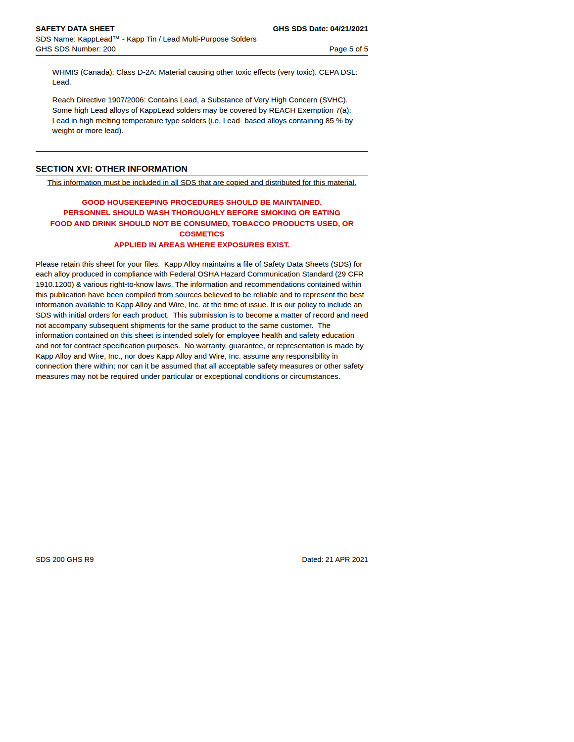SAFETY DATA SHEET
GHS SDS Date: 04/21/2021
SDS Name: KappLead™ - Kapp Tin / Lead Multi-Purpose Solders
GHS SDS Number: 200
Page 5 of 5
WHMIS (Canada): Class D-2A: Material causing other toxic effects (very toxic). CEPA DSL: Lead.
Reach Directive 1907/2006: Contains Lead, a Substance of Very High Concern (SVHC). Some high Lead alloys of KappLead solders may be covered by REACH Exemption 7(a): Lead in high melting temperature type solders (i.e. Lead- based alloys containing 85 % by weight or more lead).
SECTION XVI: OTHER INFORMATION
This information must be included in all SDS that are copied and distributed for this material.
GOOD HOUSEKEEPING PROCEDURES SHOULD BE MAINTAINED.
PERSONNEL SHOULD WASH THOROUGHLY BEFORE SMOKING OR EATING
FOOD AND DRINK SHOULD NOT BE CONSUMED, TOBACCO PRODUCTS USED, OR COSMETICS
APPLIED IN AREAS WHERE EXPOSURES EXIST.
Please retain this sheet for your files. Kapp Alloy maintains a file of Safety Data Sheets (SDS) for each alloy produced in compliance with Federal OSHA Hazard Communication Standard (29 CFR 1910.1200) & various right-to-know laws. The information and recommendations contained within this publication have been compiled from sources believed to be reliable and to represent the best information available to Kapp Alloy and Wire, Inc. at the time of issue. It is our policy to include an SDS with initial orders for each product. This submission is to become a matter of record and need not accompany subsequent shipments for the same product to the same customer. The information contained on this sheet is intended solely for employee health and safety education and not for contract specification purposes. No warranty, guarantee, or representation is made by Kapp Alloy and Wire, Inc., nor does Kapp Alloy and Wire, Inc. assume any responsibility in connection there within; nor can it be assumed that all acceptable safety measures or other safety measures may not be required under particular or exceptional conditions or circumstances.
SDS 200 GHS R9
Dated: 21 APR 2021